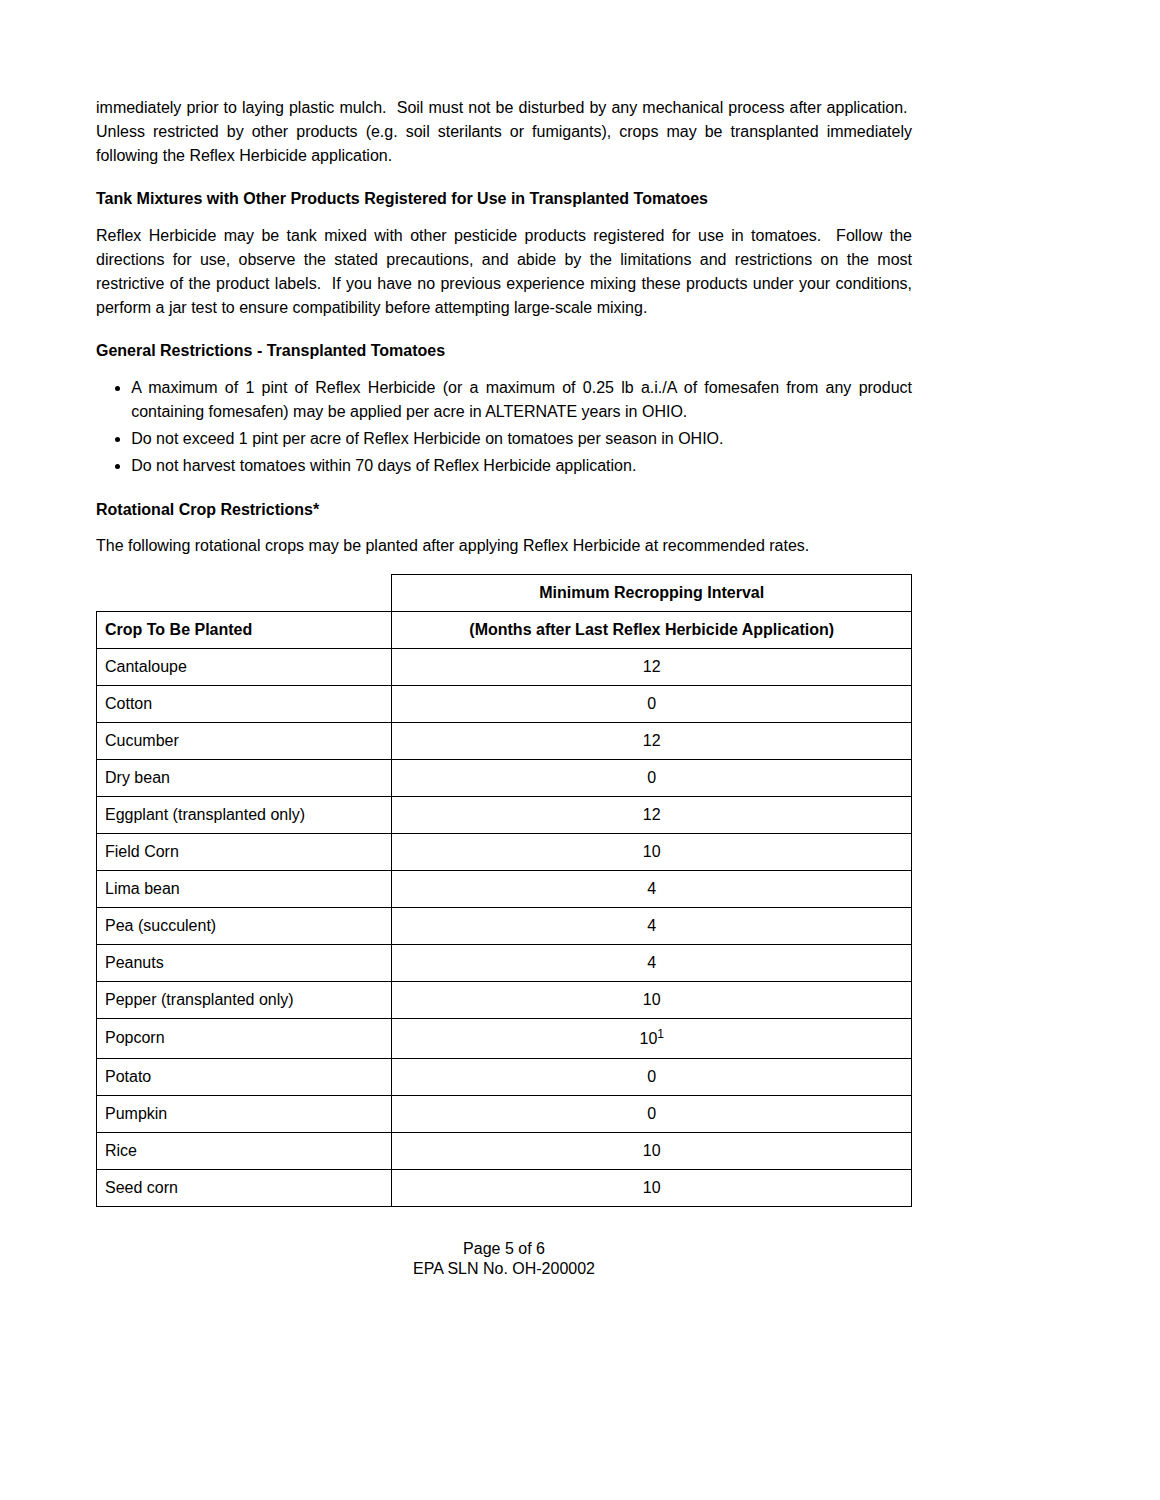immediately prior to laying plastic mulch. Soil must not be disturbed by any mechanical process after application. Unless restricted by other products (e.g. soil sterilants or fumigants), crops may be transplanted immediately following the Reflex Herbicide application.
Tank Mixtures with Other Products Registered for Use in Transplanted Tomatoes
Reflex Herbicide may be tank mixed with other pesticide products registered for use in tomatoes. Follow the directions for use, observe the stated precautions, and abide by the limitations and restrictions on the most restrictive of the product labels. If you have no previous experience mixing these products under your conditions, perform a jar test to ensure compatibility before attempting large-scale mixing.
General Restrictions - Transplanted Tomatoes
A maximum of 1 pint of Reflex Herbicide (or a maximum of 0.25 lb a.i./A of fomesafen from any product containing fomesafen) may be applied per acre in ALTERNATE years in OHIO.
Do not exceed 1 pint per acre of Reflex Herbicide on tomatoes per season in OHIO.
Do not harvest tomatoes within 70 days of Reflex Herbicide application.
Rotational Crop Restrictions*
The following rotational crops may be planted after applying Reflex Herbicide at recommended rates.
| | Minimum Recropping Interval |
| --- | --- |
| Crop To Be Planted | (Months after Last Reflex Herbicide Application) |
| Cantaloupe | 12 |
| Cotton | 0 |
| Cucumber | 12 |
| Dry bean | 0 |
| Eggplant (transplanted only) | 12 |
| Field Corn | 10 |
| Lima bean | 4 |
| Pea (succulent) | 4 |
| Peanuts | 4 |
| Pepper (transplanted only) | 10 |
| Popcorn | 10 1 |
| Potato | 0 |
| Pumpkin | 0 |
| Rice | 10 |
| Seed corn | 10 |
Page 5 of 6
EPA SLN No. OH-200002